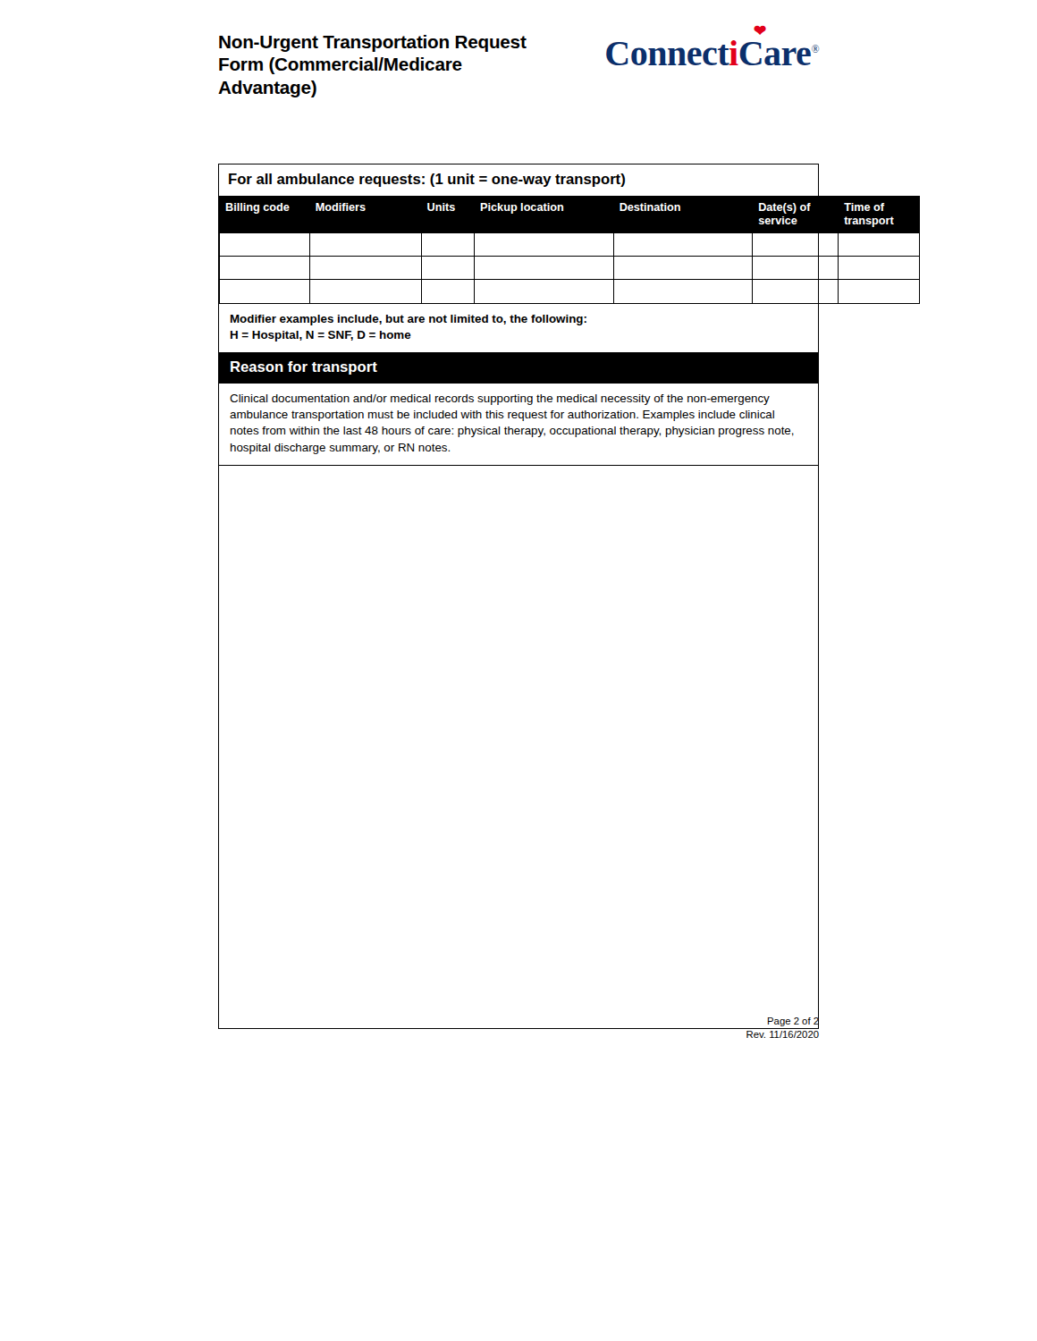Non-Urgent Transportation Request
Form (Commercial/Medicare Advantage)
❤Connecti Care®
For all ambulance requests: (1 unit = one-way transport)
| Billing code | Modifiers | Units | Pickup location | Destination | Date(s) of service | Time of transport |
| --- | --- | --- | --- | --- | --- | --- |
Modifier examples include, but are not limited to, the following:
H = Hospital, N = SNF, D = home
Reason for transport
Clinical documentation and/or medical records supporting the medical necessity of the non-emergency ambulance transportation must be included with this request for authorization. Examples include clinical notes from within the last 48 hours of care: physical therapy, occupational therapy, physician progress note, hospital discharge summary, or RN notes.
Page 2 of 2
Rev. 11/16/2020